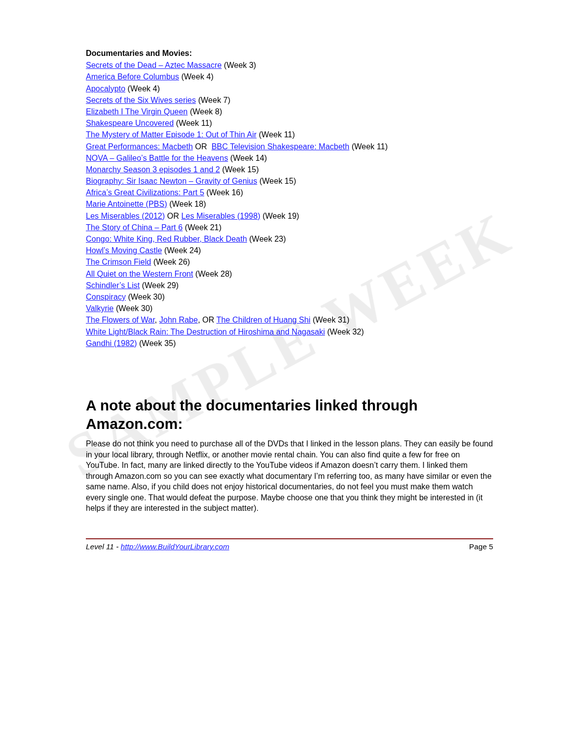SAMPLE WEEK
Documentaries and Movies:
Secrets of the Dead – Aztec Massacre (Week 3)
America Before Columbus (Week 4)
Apocalypto (Week 4)
Secrets of the Six Wives series (Week 7)
Elizabeth I The Virgin Queen (Week 8)
Shakespeare Uncovered (Week 11)
The Mystery of Matter Episode 1: Out of Thin Air (Week 11)
Great Performances: Macbeth OR BBC Television Shakespeare: Macbeth (Week 11)
NOVA – Galileo’s Battle for the Heavens (Week 14)
Monarchy Season 3 episodes 1 and 2 (Week 15)
Biography: Sir Isaac Newton – Gravity of Genius (Week 15)
Africa’s Great Civilizations: Part 5 (Week 16)
Marie Antoinette (PBS) (Week 18)
Les Miserables (2012) OR Les Miserables (1998) (Week 19)
The Story of China – Part 6 (Week 21)
Congo: White King, Red Rubber, Black Death (Week 23)
Howl’s Moving Castle (Week 24)
The Crimson Field (Week 26)
All Quiet on the Western Front (Week 28)
Schindler’s List (Week 29)
Conspiracy (Week 30)
Valkyrie (Week 30)
The Flowers of War, John Rabe, OR The Children of Huang Shi (Week 31)
White Light/Black Rain: The Destruction of Hiroshima and Nagasaki (Week 32)
Gandhi (1982) (Week 35)
A note about the documentaries linked through Amazon.com:
Please do not think you need to purchase all of the DVDs that I linked in the lesson plans. They can easily be found in your local library, through Netflix, or another movie rental chain. You can also find quite a few for free on YouTube. In fact, many are linked directly to the YouTube videos if Amazon doesn’t carry them. I linked them through Amazon.com so you can see exactly what documentary I’m referring too, as many have similar or even the same name. Also, if you child does not enjoy historical documentaries, do not feel you must make them watch every single one. That would defeat the purpose. Maybe choose one that you think they might be interested in (it helps if they are interested in the subject matter).
Level 11 - http://www.BuildYourLibrary.com
Page 5